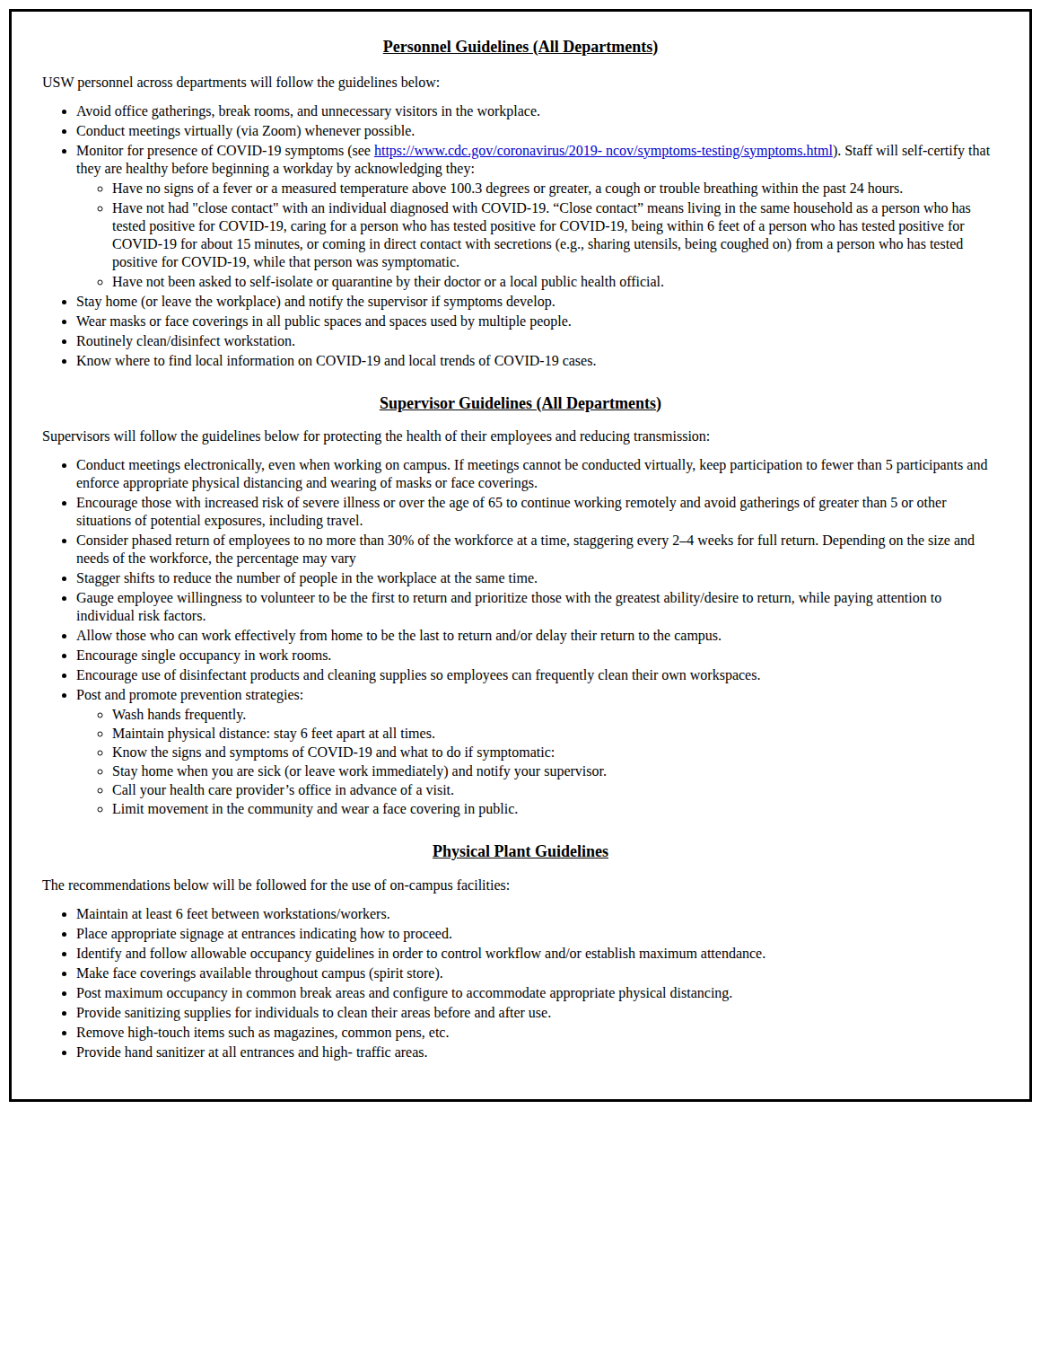Personnel Guidelines (All Departments)
USW personnel across departments will follow the guidelines below:
Avoid office gatherings, break rooms, and unnecessary visitors in the workplace.
Conduct meetings virtually (via Zoom) whenever possible.
Monitor for presence of COVID-19 symptoms (see https://www.cdc.gov/coronavirus/2019- ncov/symptoms-testing/symptoms.html). Staff will self-certify that they are healthy before beginning a workday by acknowledging they:
Have no signs of a fever or a measured temperature above 100.3 degrees or greater, a cough or trouble breathing within the past 24 hours.
Have not had "close contact" with an individual diagnosed with COVID-19. “Close contact” means living in the same household as a person who has tested positive for COVID-19, caring for a person who has tested positive for COVID-19, being within 6 feet of a person who has tested positive for COVID-19 for about 15 minutes, or coming in direct contact with secretions (e.g., sharing utensils, being coughed on) from a person who has tested positive for COVID-19, while that person was symptomatic.
Have not been asked to self-isolate or quarantine by their doctor or a local public health official.
Stay home (or leave the workplace) and notify the supervisor if symptoms develop.
Wear masks or face coverings in all public spaces and spaces used by multiple people.
Routinely clean/disinfect workstation.
Know where to find local information on COVID-19 and local trends of COVID-19 cases.
Supervisor Guidelines (All Departments)
Supervisors will follow the guidelines below for protecting the health of their employees and reducing transmission:
Conduct meetings electronically, even when working on campus. If meetings cannot be conducted virtually, keep participation to fewer than 5 participants and enforce appropriate physical distancing and wearing of masks or face coverings.
Encourage those with increased risk of severe illness or over the age of 65 to continue working remotely and avoid gatherings of greater than 5 or other situations of potential exposures, including travel.
Consider phased return of employees to no more than 30% of the workforce at a time, staggering every 2–4 weeks for full return. Depending on the size and needs of the workforce, the percentage may vary
Stagger shifts to reduce the number of people in the workplace at the same time.
Gauge employee willingness to volunteer to be the first to return and prioritize those with the greatest ability/desire to return, while paying attention to individual risk factors.
Allow those who can work effectively from home to be the last to return and/or delay their return to the campus.
Encourage single occupancy in work rooms.
Encourage use of disinfectant products and cleaning supplies so employees can frequently clean their own workspaces.
Post and promote prevention strategies:
Wash hands frequently.
Maintain physical distance: stay 6 feet apart at all times.
Know the signs and symptoms of COVID-19 and what to do if symptomatic:
Stay home when you are sick (or leave work immediately) and notify your supervisor.
Call your health care provider’s office in advance of a visit.
Limit movement in the community and wear a face covering in public.
Physical Plant Guidelines
The recommendations below will be followed for the use of on-campus facilities:
Maintain at least 6 feet between workstations/workers.
Place appropriate signage at entrances indicating how to proceed.
Identify and follow allowable occupancy guidelines in order to control workflow and/or establish maximum attendance.
Make face coverings available throughout campus (spirit store).
Post maximum occupancy in common break areas and configure to accommodate appropriate physical distancing.
Provide sanitizing supplies for individuals to clean their areas before and after use.
Remove high-touch items such as magazines, common pens, etc.
Provide hand sanitizer at all entrances and high- traffic areas.